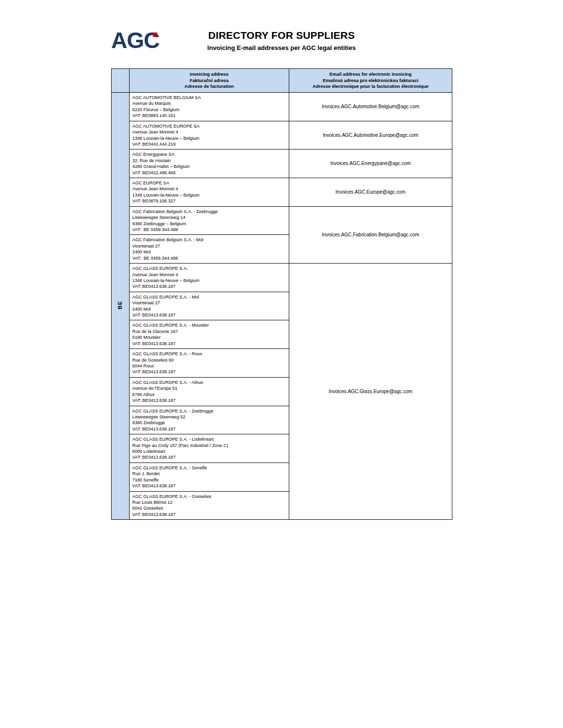AGC
DIRECTORY FOR SUPPLIERS
Invoicing E-mail addresses per AGC legal entities
| | Invoicing address Fakturační adresa Adresse de facturation | Email address for electronic invoicing Emailová adresa pro elektronickou fakturaci Adresse électronique pour la facturation électronique |
| --- | --- | --- |
| BE | AGC AUTOMOTIVE BELGIUM SA Avenue du Marquis 6220 Fleurus – Belgium VAT: BE0883.140.161 | Invoices.AGC.Automotive.Belgium@agc.com |
| AGC AUTOMOTIVE EUROPE SA Avenue Jean Monnet 4 1348 Louvain-la-Neuve – Belgium VAT: BE0442.444.219 | Invoices.AGC.Automotive.Europe@agc.com |
| AGC Energypane SA 32, Rue de Houtain 4280 Grand-Hallet – Belgium VAT: BE0422.486.468 | Invoices.AGC.Energypane@agc.com |
| AGC EUROPE SA Avenue Jean Monnet 4 1348 Louvain-la-Neuve – Belgium VAT: BE0879.108.327 | Invoices.AGC.Europe@agc.com |
| AGC Fabrication Belgium S.A. - Zeebrugge Lisseweegse Steenweg 14 8380 Zeebrugge – Belgium VAT: BE 0459.344.488 | Invoices.AGC.Fabrication.Belgium@agc.com |
| AGC Fabrication Belgium S.A. - Mol Voortstraat 27 2400 Mol VAT: BE 0459.344.488 |
| AGC GLASS EUROPE S.A. Avenue Jean Monnet 4 1348 Louvain-la-Neuve – Belgium VAT: BE0413.638.187 | Invoices.AGC.Glass.Europe@agc.com |
| AGC GLASS EUROPE S.A. - Mol Voortstraat 27 2400 Mol VAT: BE0413.638.187 |
| AGC GLASS EUROPE S.A. - Moustier Rue de la Glacerie 167 5190 Moustier VAT: BE0413.638.187 |
| AGC GLASS EUROPE S.A. - Roux Rue de Gosselies 60 6044 Roux VAT: BE0413.638.187 |
| AGC GLASS EUROPE S.A. - Athus Avenue de l’Europe 51 6790 Athus VAT: BE0413.638.187 |
| AGC GLASS EUROPE S.A. - Zeebrugge Lisseweegse Steenweg 52 8380 Zeebrugge VAT: BE0413.638.187 |
| AGC GLASS EUROPE S.A. - Lodelinsart Rue Pige au Croly 157 (Parc Industriel / Zone C) 6000 Lodelinsart VAT: BE0413.638.187 |
| AGC GLASS EUROPE S.A. - Seneffe Rue J. Bordet 7180 Seneffe VAT: BE0413.638.187 |
| AGC GLASS EUROPE S.A. - Gosselies Rue Louis Blériot 12 6041 Gosselies VAT: BE0413.638.187 |